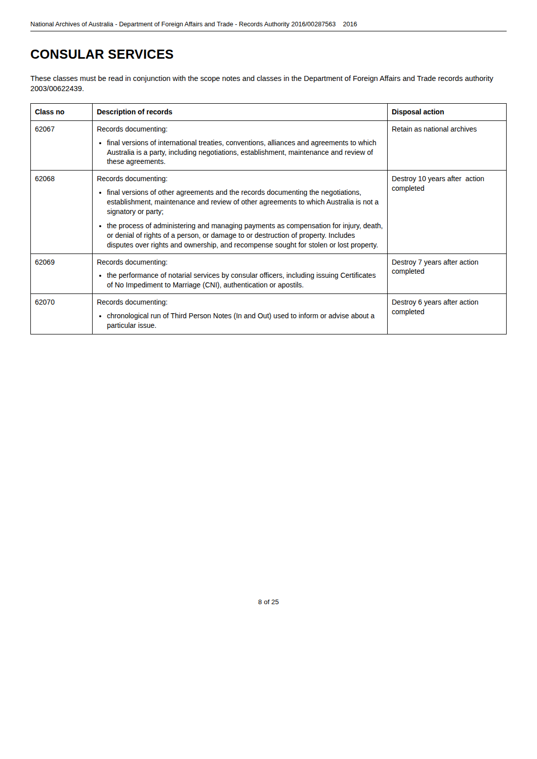National Archives of Australia - Department of Foreign Affairs and Trade - Records Authority 2016/00287563 2016
CONSULAR SERVICES
These classes must be read in conjunction with the scope notes and classes in the Department of Foreign Affairs and Trade records authority 2003/00622439.
| Class no | Description of records | Disposal action |
| --- | --- | --- |
| 62067 | Records documenting: final versions of international treaties, conventions, alliances and agreements to which Australia is a party, including negotiations, establishment, maintenance and review of these agreements. | Retain as national archives |
| 62068 | Records documenting: final versions of other agreements and the records documenting the negotiations, establishment, maintenance and review of other agreements to which Australia is not a signatory or party; the process of administering and managing payments as compensation for injury, death, or denial of rights of a person, or damage to or destruction of property. Includes disputes over rights and ownership, and recompense sought for stolen or lost property. | Destroy 10 years after action completed |
| 62069 | Records documenting: the performance of notarial services by consular officers, including issuing Certificates of No Impediment to Marriage (CNI), authentication or apostils. | Destroy 7 years after action completed |
| 62070 | Records documenting: chronological run of Third Person Notes (In and Out) used to inform or advise about a particular issue. | Destroy 6 years after action completed |
8 of 25